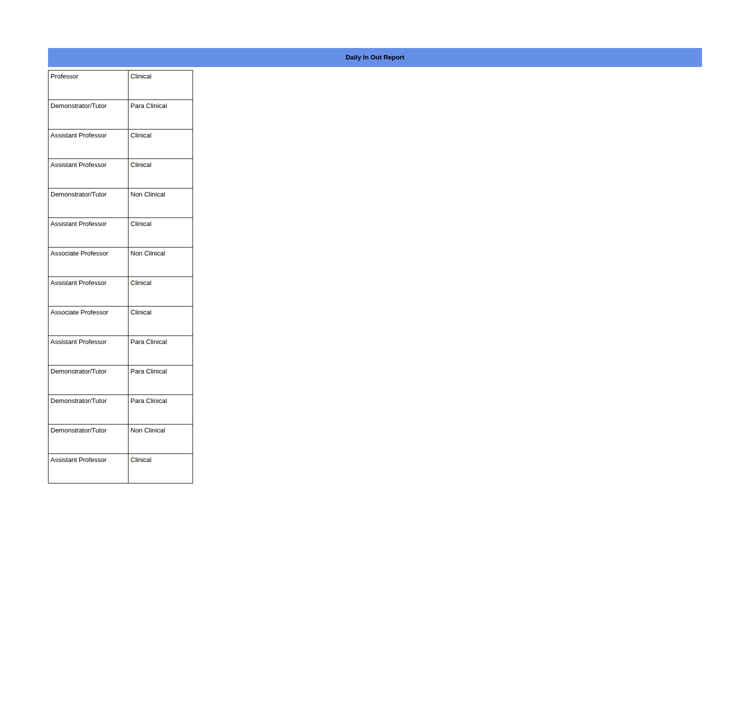Daily In Out Report
| Professor | Clinical |
| Demonstrator/Tutor | Para Clinical |
| Assistant Professor | Clinical |
| Assistant Professor | Clinical |
| Demonstrator/Tutor | Non Clinical |
| Assistant Professor | Clinical |
| Associate Professor | Non Clinical |
| Assistant Professor | Clinical |
| Associate Professor | Clinical |
| Assistant Professor | Para Clinical |
| Demonstrator/Tutor | Para Clinical |
| Demonstrator/Tutor | Para Clinical |
| Demonstrator/Tutor | Non Clinical |
| Assistant Professor | Clinical |